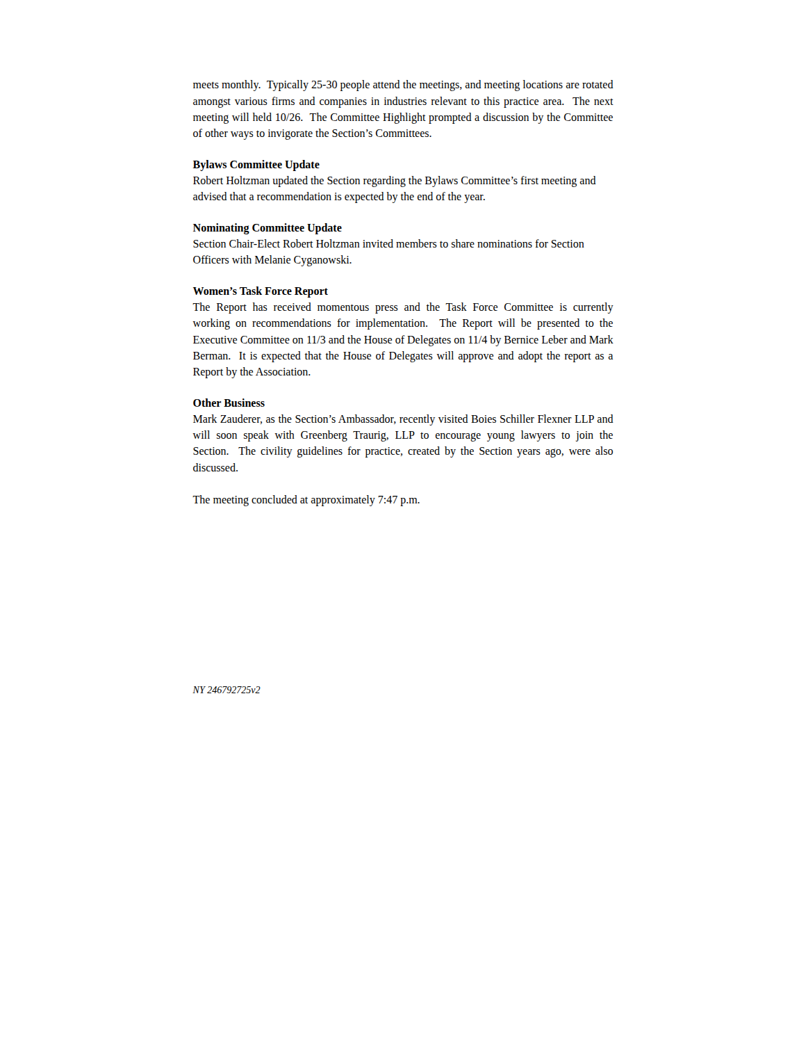meets monthly. Typically 25-30 people attend the meetings, and meeting locations are rotated amongst various firms and companies in industries relevant to this practice area. The next meeting will held 10/26. The Committee Highlight prompted a discussion by the Committee of other ways to invigorate the Section’s Committees.
Bylaws Committee Update
Robert Holtzman updated the Section regarding the Bylaws Committee’s first meeting and advised that a recommendation is expected by the end of the year.
Nominating Committee Update
Section Chair-Elect Robert Holtzman invited members to share nominations for Section Officers with Melanie Cyganowski.
Women’s Task Force Report
The Report has received momentous press and the Task Force Committee is currently working on recommendations for implementation. The Report will be presented to the Executive Committee on 11/3 and the House of Delegates on 11/4 by Bernice Leber and Mark Berman. It is expected that the House of Delegates will approve and adopt the report as a Report by the Association.
Other Business
Mark Zauderer, as the Section’s Ambassador, recently visited Boies Schiller Flexner LLP and will soon speak with Greenberg Traurig, LLP to encourage young lawyers to join the Section. The civility guidelines for practice, created by the Section years ago, were also discussed.
The meeting concluded at approximately 7:47 p.m.
NY 246792725v2